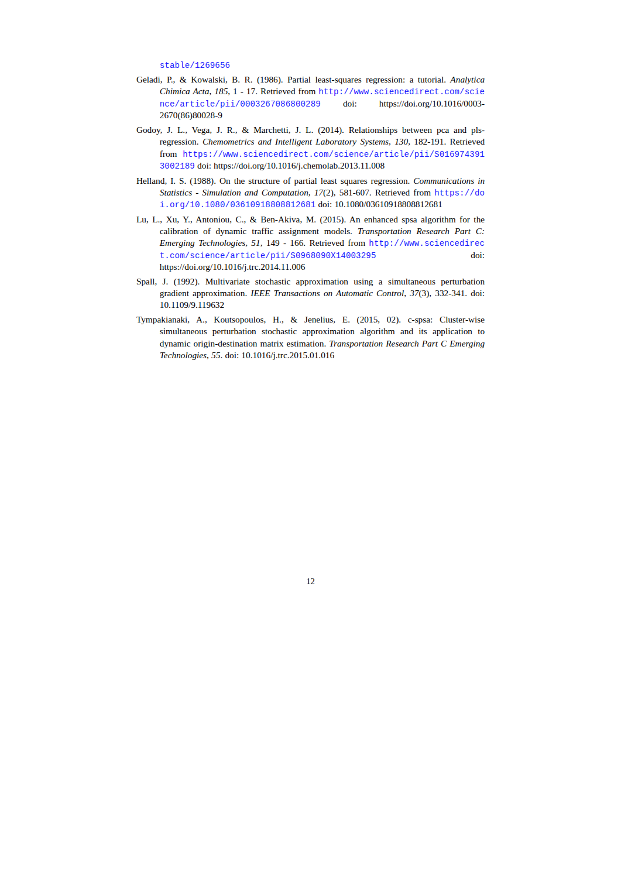stable/1269656
Geladi, P., & Kowalski, B. R. (1986). Partial least-squares regression: a tutorial. Analytica Chimica Acta, 185, 1 - 17. Retrieved from http://www.sciencedirect.com/science/article/pii/0003267086800289 doi: https://doi.org/10.1016/0003-2670(86)80028-9
Godoy, J. L., Vega, J. R., & Marchetti, J. L. (2014). Relationships between pca and pls-regression. Chemometrics and Intelligent Laboratory Systems, 130, 182-191. Retrieved from https://www.sciencedirect.com/science/article/pii/S0169743913002189 doi: https://doi.org/10.1016/j.chemolab.2013.11.008
Helland, I. S. (1988). On the structure of partial least squares regression. Communications in Statistics - Simulation and Computation, 17(2), 581-607. Retrieved from https://doi.org/10.1080/03610918808812681 doi: 10.1080/03610918808812681
Lu, L., Xu, Y., Antoniou, C., & Ben-Akiva, M. (2015). An enhanced spsa algorithm for the calibration of dynamic traffic assignment models. Transportation Research Part C: Emerging Technologies, 51, 149 - 166. Retrieved from http://www.sciencedirect.com/science/article/pii/S0968090X14003295 doi: https://doi.org/10.1016/j.trc.2014.11.006
Spall, J. (1992). Multivariate stochastic approximation using a simultaneous perturbation gradient approximation. IEEE Transactions on Automatic Control, 37(3), 332-341. doi: 10.1109/9.119632
Tympakianaki, A., Koutsopoulos, H., & Jenelius, E. (2015, 02). c-spsa: Cluster-wise simultaneous perturbation stochastic approximation algorithm and its application to dynamic origin-destination matrix estimation. Transportation Research Part C Emerging Technologies, 55. doi: 10.1016/j.trc.2015.01.016
12